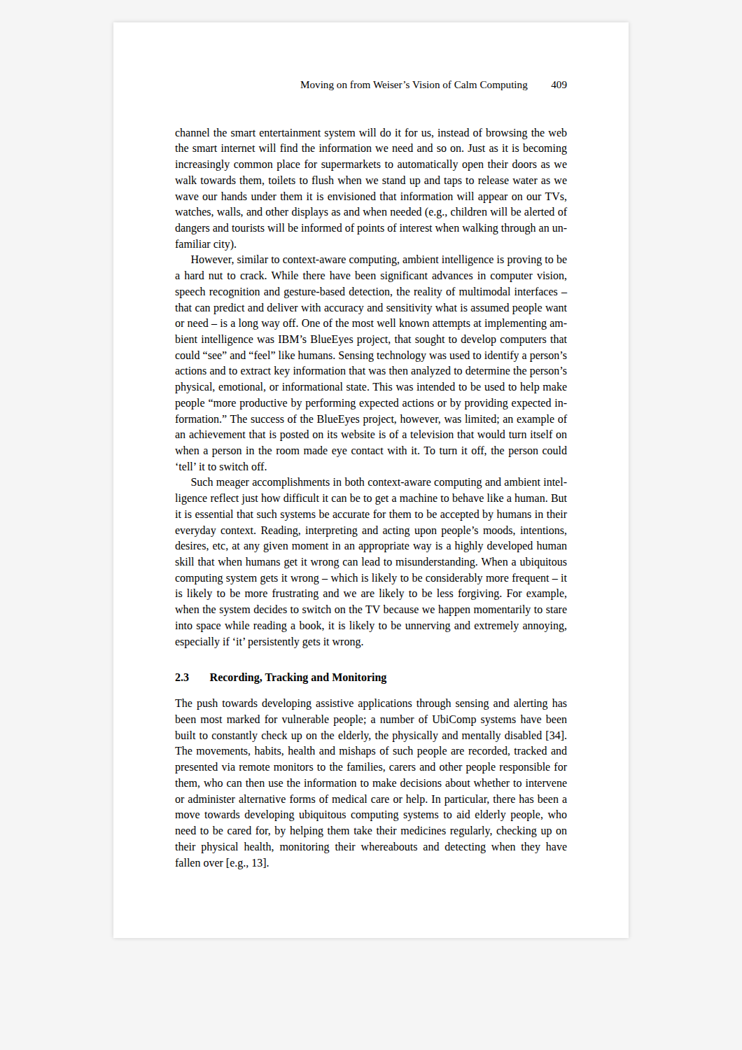Moving on from Weiser’s Vision of Calm Computing409
channel the smart entertainment system will do it for us, instead of browsing the web the smart internet will find the information we need and so on. Just as it is becoming increasingly common place for supermarkets to automatically open their doors as we walk towards them, toilets to flush when we stand up and taps to release water as we wave our hands under them it is envisioned that information will appear on our TVs, watches, walls, and other displays as and when needed (e.g., children will be alerted of dangers and tourists will be informed of points of interest when walking through an unfamiliar city).
However, similar to context-aware computing, ambient intelligence is proving to be a hard nut to crack. While there have been significant advances in computer vision, speech recognition and gesture-based detection, the reality of multimodal interfaces – that can predict and deliver with accuracy and sensitivity what is assumed people want or need – is a long way off. One of the most well known attempts at implementing ambient intelligence was IBM’s BlueEyes project, that sought to develop computers that could “see” and “feel” like humans. Sensing technology was used to identify a person’s actions and to extract key information that was then analyzed to determine the person’s physical, emotional, or informational state. This was intended to be used to help make people “more productive by performing expected actions or by providing expected information.” The success of the BlueEyes project, however, was limited; an example of an achievement that is posted on its website is of a television that would turn itself on when a person in the room made eye contact with it. To turn it off, the person could ‘tell’ it to switch off.
Such meager accomplishments in both context-aware computing and ambient intelligence reflect just how difficult it can be to get a machine to behave like a human. But it is essential that such systems be accurate for them to be accepted by humans in their everyday context. Reading, interpreting and acting upon people’s moods, intentions, desires, etc, at any given moment in an appropriate way is a highly developed human skill that when humans get it wrong can lead to misunderstanding. When a ubiquitous computing system gets it wrong – which is likely to be considerably more frequent – it is likely to be more frustrating and we are likely to be less forgiving. For example, when the system decides to switch on the TV because we happen momentarily to stare into space while reading a book, it is likely to be unnerving and extremely annoying, especially if ‘it’ persistently gets it wrong.
2.3 Recording, Tracking and Monitoring
The push towards developing assistive applications through sensing and alerting has been most marked for vulnerable people; a number of UbiComp systems have been built to constantly check up on the elderly, the physically and mentally disabled [34]. The movements, habits, health and mishaps of such people are recorded, tracked and presented via remote monitors to the families, carers and other people responsible for them, who can then use the information to make decisions about whether to intervene or administer alternative forms of medical care or help. In particular, there has been a move towards developing ubiquitous computing systems to aid elderly people, who need to be cared for, by helping them take their medicines regularly, checking up on their physical health, monitoring their whereabouts and detecting when they have fallen over [e.g., 13].